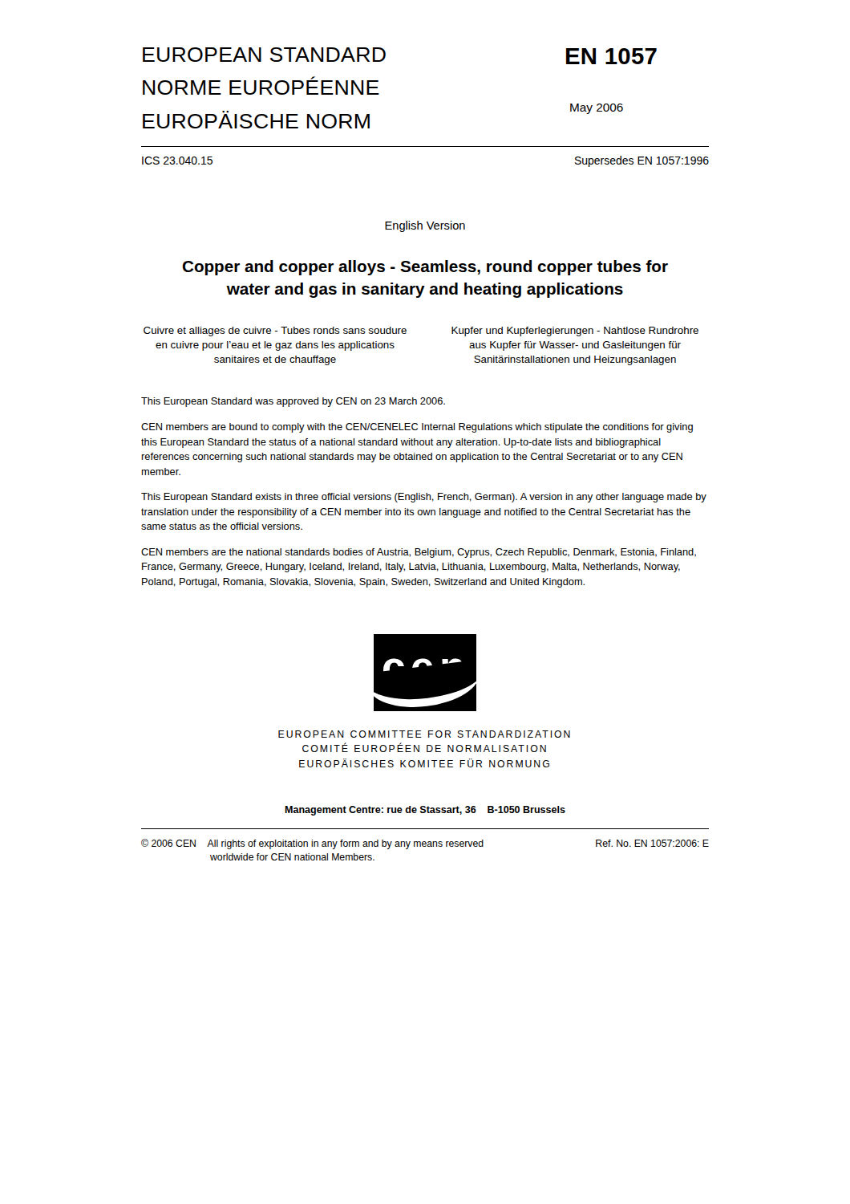EUROPEAN STANDARD
NORME EUROPÉENNE
EUROPÄISCHE NORM
EN 1057
May 2006
ICS 23.040.15 Supersedes EN 1057:1996
English Version
Copper and copper alloys - Seamless, round copper tubes for
water and gas in sanitary and heating applications
Cuivre et alliages de cuivre - Tubes ronds sans soudure en cuivre pour l’eau et le gaz dans les applications sanitaires et de chauffage
Kupfer und Kupferlegierungen - Nahtlose Rundrohre aus Kupfer für Wasser- und Gasleitungen für Sanitärinstallationen und Heizungsanlagen
This European Standard was approved by CEN on 23 March 2006.
CEN members are bound to comply with the CEN/CENELEC Internal Regulations which stipulate the conditions for giving this European Standard the status of a national standard without any alteration. Up-to-date lists and bibliographical references concerning such national standards may be obtained on application to the Central Secretariat or to any CEN member.
This European Standard exists in three official versions (English, French, German). A version in any other language made by translation under the responsibility of a CEN member into its own language and notified to the Central Secretariat has the same status as the official versions.
CEN members are the national standards bodies of Austria, Belgium, Cyprus, Czech Republic, Denmark, Estonia, Finland, France, Germany, Greece, Hungary, Iceland, Ireland, Italy, Latvia, Lithuania, Luxembourg, Malta, Netherlands, Norway, Poland, Portugal, Romania, Slovakia, Slovenia, Spain, Sweden, Switzerland and United Kingdom.
c e n
EUROPEAN COMMITTEE FOR STANDARDIZATION
COMITÉ EUROPÉEN DE NORMALISATION
EUROPÄISCHES KOMITEE FÜR NORMUNG
Management Centre: rue de Stassart, 36 B-1050 Brussels
© 2006 CEN All rights of exploitation in any form and by any means reserved worldwide for CEN national Members.
Ref. No. EN 1057:2006: E